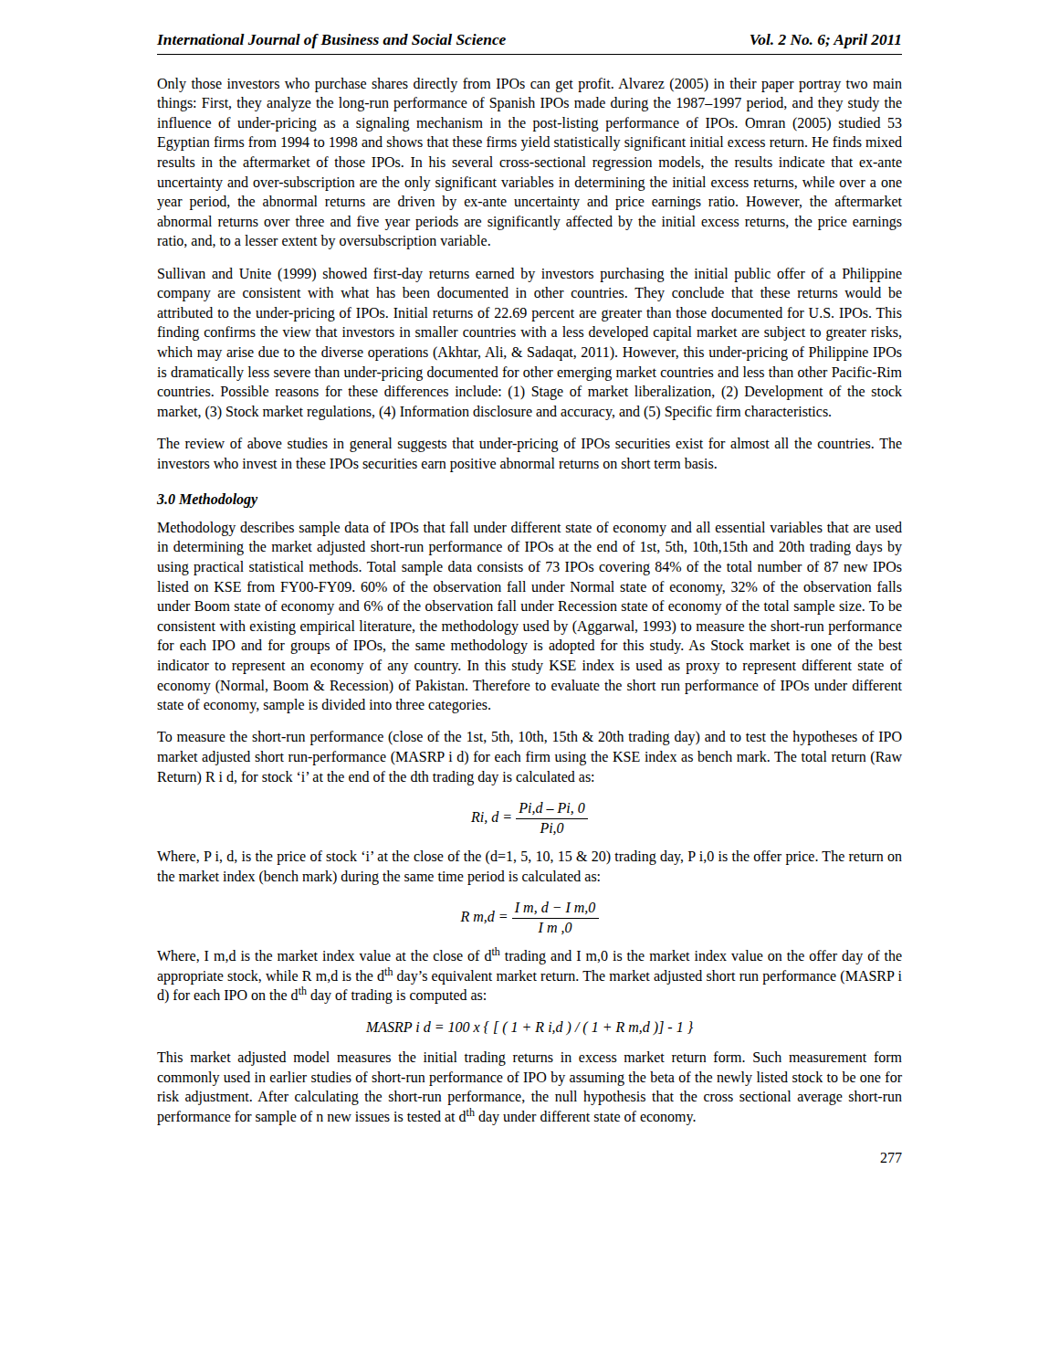International Journal of Business and Social Science Vol. 2 No. 6; April 2011
Only those investors who purchase shares directly from IPOs can get profit. Alvarez (2005) in their paper portray two main things: First, they analyze the long-run performance of Spanish IPOs made during the 1987–1997 period, and they study the influence of under-pricing as a signaling mechanism in the post-listing performance of IPOs. Omran (2005) studied 53 Egyptian firms from 1994 to 1998 and shows that these firms yield statistically significant initial excess return. He finds mixed results in the aftermarket of those IPOs. In his several cross-sectional regression models, the results indicate that ex-ante uncertainty and over-subscription are the only significant variables in determining the initial excess returns, while over a one year period, the abnormal returns are driven by ex-ante uncertainty and price earnings ratio. However, the aftermarket abnormal returns over three and five year periods are significantly affected by the initial excess returns, the price earnings ratio, and, to a lesser extent by oversubscription variable.
Sullivan and Unite (1999) showed first-day returns earned by investors purchasing the initial public offer of a Philippine company are consistent with what has been documented in other countries. They conclude that these returns would be attributed to the under-pricing of IPOs. Initial returns of 22.69 percent are greater than those documented for U.S. IPOs. This finding confirms the view that investors in smaller countries with a less developed capital market are subject to greater risks, which may arise due to the diverse operations (Akhtar, Ali, & Sadaqat, 2011). However, this under-pricing of Philippine IPOs is dramatically less severe than under-pricing documented for other emerging market countries and less than other Pacific-Rim countries. Possible reasons for these differences include: (1) Stage of market liberalization, (2) Development of the stock market, (3) Stock market regulations, (4) Information disclosure and accuracy, and (5) Specific firm characteristics.
The review of above studies in general suggests that under-pricing of IPOs securities exist for almost all the countries. The investors who invest in these IPOs securities earn positive abnormal returns on short term basis.
3.0 Methodology
Methodology describes sample data of IPOs that fall under different state of economy and all essential variables that are used in determining the market adjusted short-run performance of IPOs at the end of 1st, 5th, 10th,15th and 20th trading days by using practical statistical methods. Total sample data consists of 73 IPOs covering 84% of the total number of 87 new IPOs listed on KSE from FY00-FY09. 60% of the observation fall under Normal state of economy, 32% of the observation falls under Boom state of economy and 6% of the observation fall under Recession state of economy of the total sample size. To be consistent with existing empirical literature, the methodology used by (Aggarwal, 1993) to measure the short-run performance for each IPO and for groups of IPOs, the same methodology is adopted for this study. As Stock market is one of the best indicator to represent an economy of any country. In this study KSE index is used as proxy to represent different state of economy (Normal, Boom & Recession) of Pakistan. Therefore to evaluate the short run performance of IPOs under different state of economy, sample is divided into three categories.
To measure the short-run performance (close of the 1st, 5th, 10th, 15th & 20th trading day) and to test the hypotheses of IPO market adjusted short run-performance (MASRP i d) for each firm using the KSE index as bench mark. The total return (Raw Return) R i d, for stock ‘i’ at the end of the dth trading day is calculated as:
Ri, d = Pi,d – Pi, 0 Pi,0
Where, P i, d, is the price of stock ‘i’ at the close of the (d=1, 5, 10, 15 & 20) trading day, P i,0 is the offer price. The return on the market index (bench mark) during the same time period is calculated as:
R m,d = I m, d − I m,0 I m ,0
Where, I m,d is the market index value at the close of dth trading and I m,0 is the market index value on the offer day of the appropriate stock, while R m,d is the dth day’s equivalent market return. The market adjusted short run performance (MASRP i d) for each IPO on the dth day of trading is computed as:
MASRP i d = 100 x { [ ( 1 + R i,d ) / ( 1 + R m,d )] - 1 }
This market adjusted model measures the initial trading returns in excess market return form. Such measurement form commonly used in earlier studies of short-run performance of IPO by assuming the beta of the newly listed stock to be one for risk adjustment. After calculating the short-run performance, the null hypothesis that the cross sectional average short-run performance for sample of n new issues is tested at dth day under different state of economy.
277